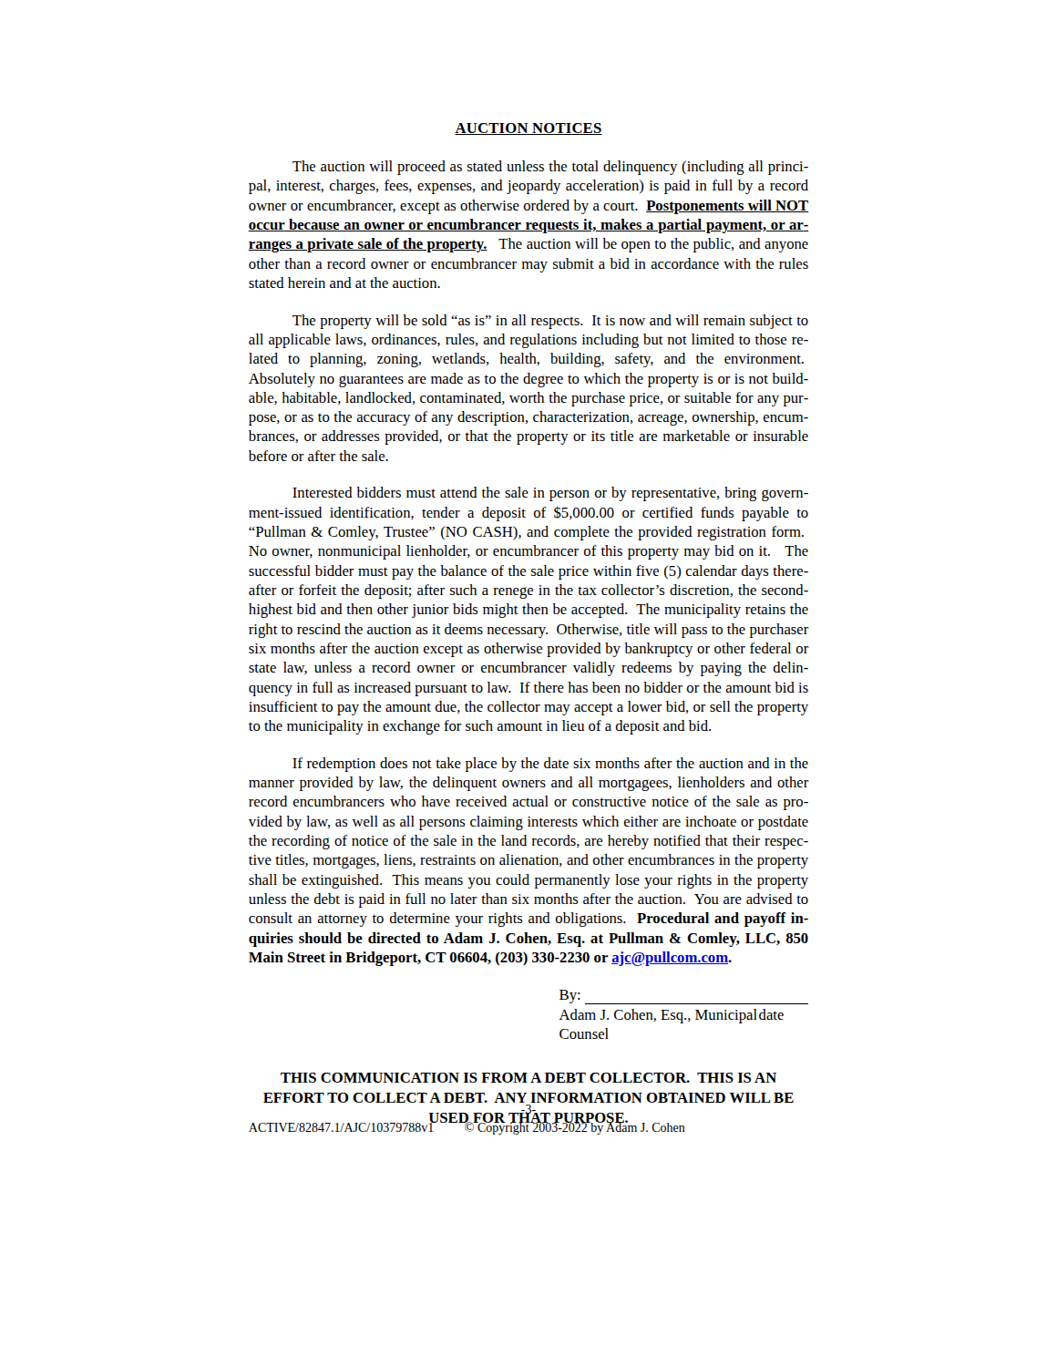AUCTION NOTICES
The auction will proceed as stated unless the total delinquency (including all principal, interest, charges, fees, expenses, and jeopardy acceleration) is paid in full by a record owner or encumbrancer, except as otherwise ordered by a court. Postponements will NOT occur because an owner or encumbrancer requests it, makes a partial payment, or arranges a private sale of the property. The auction will be open to the public, and anyone other than a record owner or encumbrancer may submit a bid in accordance with the rules stated herein and at the auction.
The property will be sold “as is” in all respects. It is now and will remain subject to all applicable laws, ordinances, rules, and regulations including but not limited to those related to planning, zoning, wetlands, health, building, safety, and the environment. Absolutely no guarantees are made as to the degree to which the property is or is not buildable, habitable, landlocked, contaminated, worth the purchase price, or suitable for any purpose, or as to the accuracy of any description, characterization, acreage, ownership, encumbrances, or addresses provided, or that the property or its title are marketable or insurable before or after the sale.
Interested bidders must attend the sale in person or by representative, bring government-issued identification, tender a deposit of $5,000.00 or certified funds payable to “Pullman & Comley, Trustee” (NO CASH), and complete the provided registration form. No owner, nonmunicipal lienholder, or encumbrancer of this property may bid on it. The successful bidder must pay the balance of the sale price within five (5) calendar days thereafter or forfeit the deposit; after such a renege in the tax collector’s discretion, the second-highest bid and then other junior bids might then be accepted. The municipality retains the right to rescind the auction as it deems necessary. Otherwise, title will pass to the purchaser six months after the auction except as otherwise provided by bankruptcy or other federal or state law, unless a record owner or encumbrancer validly redeems by paying the delinquency in full as increased pursuant to law. If there has been no bidder or the amount bid is insufficient to pay the amount due, the collector may accept a lower bid, or sell the property to the municipality in exchange for such amount in lieu of a deposit and bid.
If redemption does not take place by the date six months after the auction and in the manner provided by law, the delinquent owners and all mortgagees, lienholders and other record encumbrancers who have received actual or constructive notice of the sale as provided by law, as well as all persons claiming interests which either are inchoate or postdate the recording of notice of the sale in the land records, are hereby notified that their respective titles, mortgages, liens, restraints on alienation, and other encumbrances in the property shall be extinguished. This means you could permanently lose your rights in the property unless the debt is paid in full no later than six months after the auction. You are advised to consult an attorney to determine your rights and obligations. Procedural and payoff inquiries should be directed to Adam J. Cohen, Esq. at Pullman & Comley, LLC, 850 Main Street in Bridgeport, CT 06604, (203) 330-2230 or ajc@pullcom.com.
By:
Adam J. Cohen, Esq., Municipal Counsel date
THIS COMMUNICATION IS FROM A DEBT COLLECTOR. THIS IS AN EFFORT TO COLLECT A DEBT. ANY INFORMATION OBTAINED WILL BE USED FOR THAT PURPOSE.
-3-
ACTIVE/82847.1/AJC/10379788v1 © Copyright 2003-2022 by Adam J. Cohen